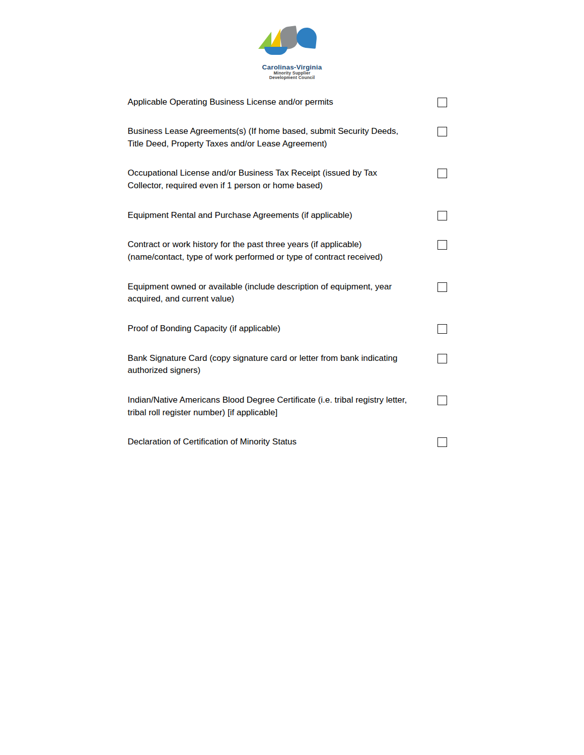Carolinas-Virginia
Minority Supplier
Development Council
Applicable Operating Business License and/or permits
Business Lease Agreements(s) (If home based, submit Security Deeds, Title Deed, Property Taxes and/or Lease Agreement)
Occupational License and/or Business Tax Receipt (issued by Tax Collector, required even if 1 person or home based)
Equipment Rental and Purchase Agreements (if applicable)
Contract or work history for the past three years (if applicable) (name/contact, type of work performed or type of contract received)
Equipment owned or available (include description of equipment, year acquired, and current value)
Proof of Bonding Capacity (if applicable)
Bank Signature Card (copy signature card or letter from bank indicating authorized signers)
Indian/Native Americans Blood Degree Certificate (i.e. tribal registry letter, tribal roll register number) [if applicable]
Declaration of Certification of Minority Status